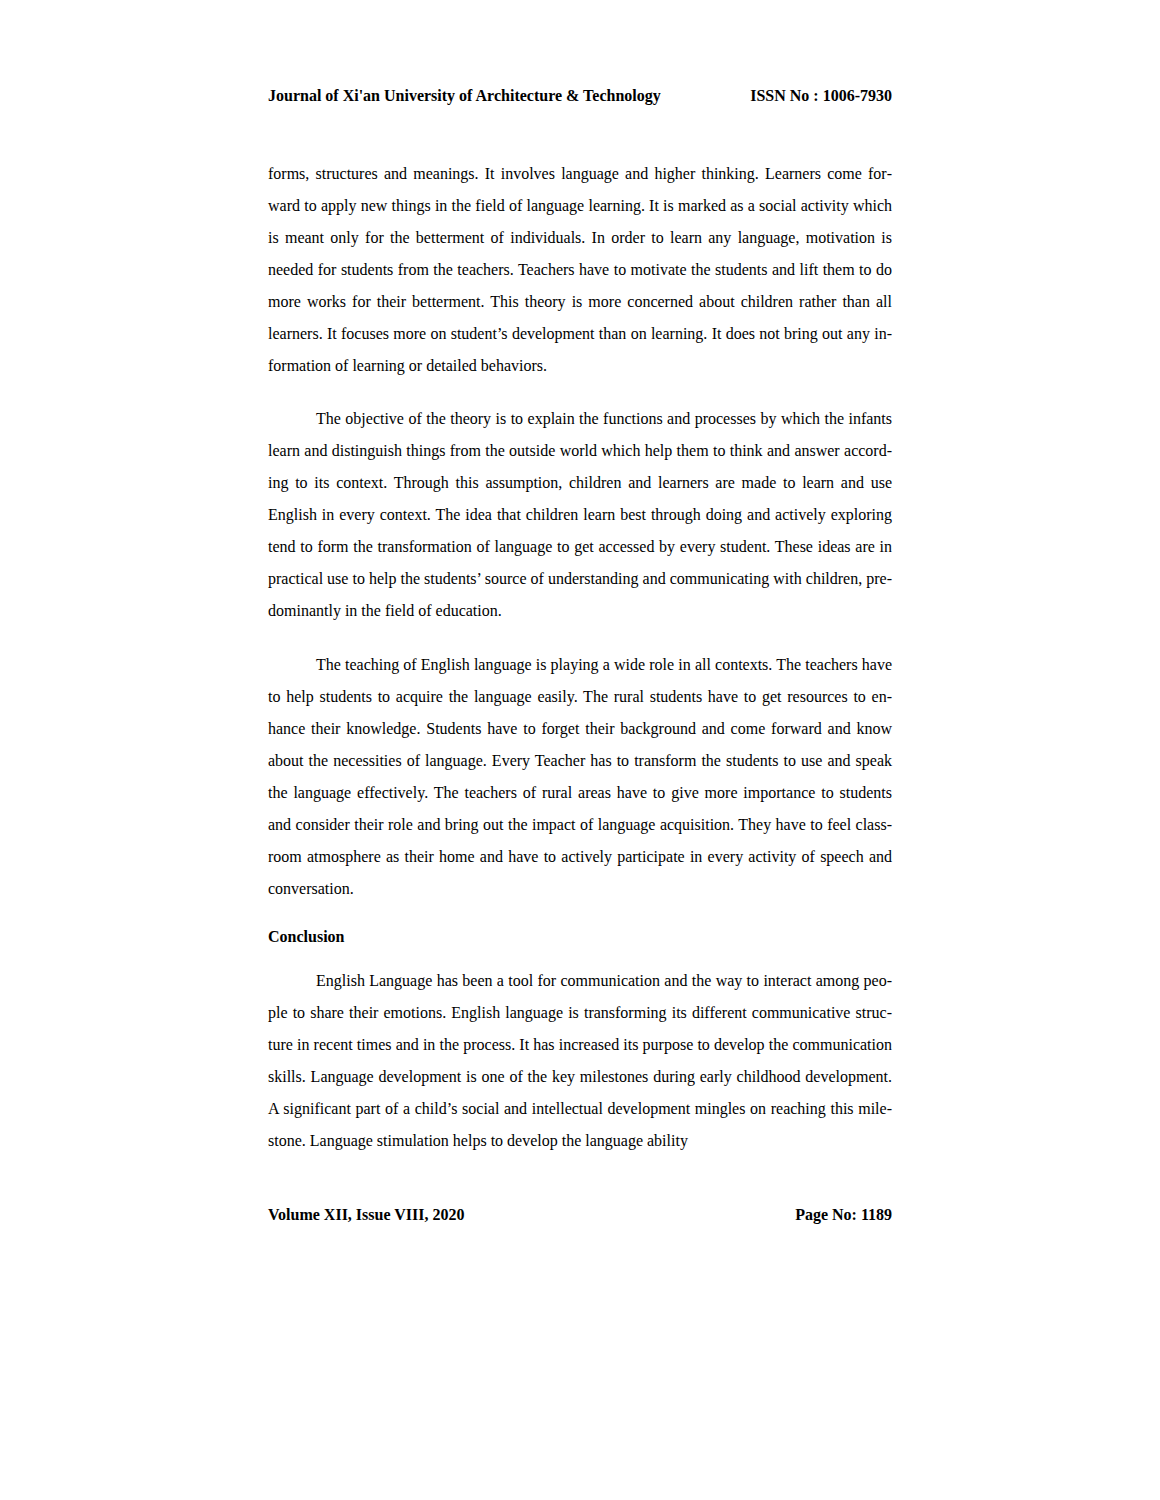Journal of Xi'an University of Architecture & Technology
ISSN No : 1006-7930
forms, structures and meanings. It involves language and higher thinking. Learners come forward to apply new things in the field of language learning. It is marked as a social activity which is meant only for the betterment of individuals. In order to learn any language, motivation is needed for students from the teachers. Teachers have to motivate the students and lift them to do more works for their betterment. This theory is more concerned about children rather than all learners. It focuses more on student’s development than on learning. It does not bring out any information of learning or detailed behaviors.
The objective of the theory is to explain the functions and processes by which the infants learn and distinguish things from the outside world which help them to think and answer according to its context. Through this assumption, children and learners are made to learn and use English in every context. The idea that children learn best through doing and actively exploring tend to form the transformation of language to get accessed by every student. These ideas are in practical use to help the students’ source of understanding and communicating with children, predominantly in the field of education.
The teaching of English language is playing a wide role in all contexts. The teachers have to help students to acquire the language easily. The rural students have to get resources to enhance their knowledge. Students have to forget their background and come forward and know about the necessities of language. Every Teacher has to transform the students to use and speak the language effectively. The teachers of rural areas have to give more importance to students and consider their role and bring out the impact of language acquisition. They have to feel classroom atmosphere as their home and have to actively participate in every activity of speech and conversation.
Conclusion
English Language has been a tool for communication and the way to interact among people to share their emotions. English language is transforming its different communicative structure in recent times and in the process. It has increased its purpose to develop the communication skills. Language development is one of the key milestones during early childhood development. A significant part of a child’s social and intellectual development mingles on reaching this milestone. Language stimulation helps to develop the language ability
Volume XII, Issue VIII, 2020
Page No: 1189